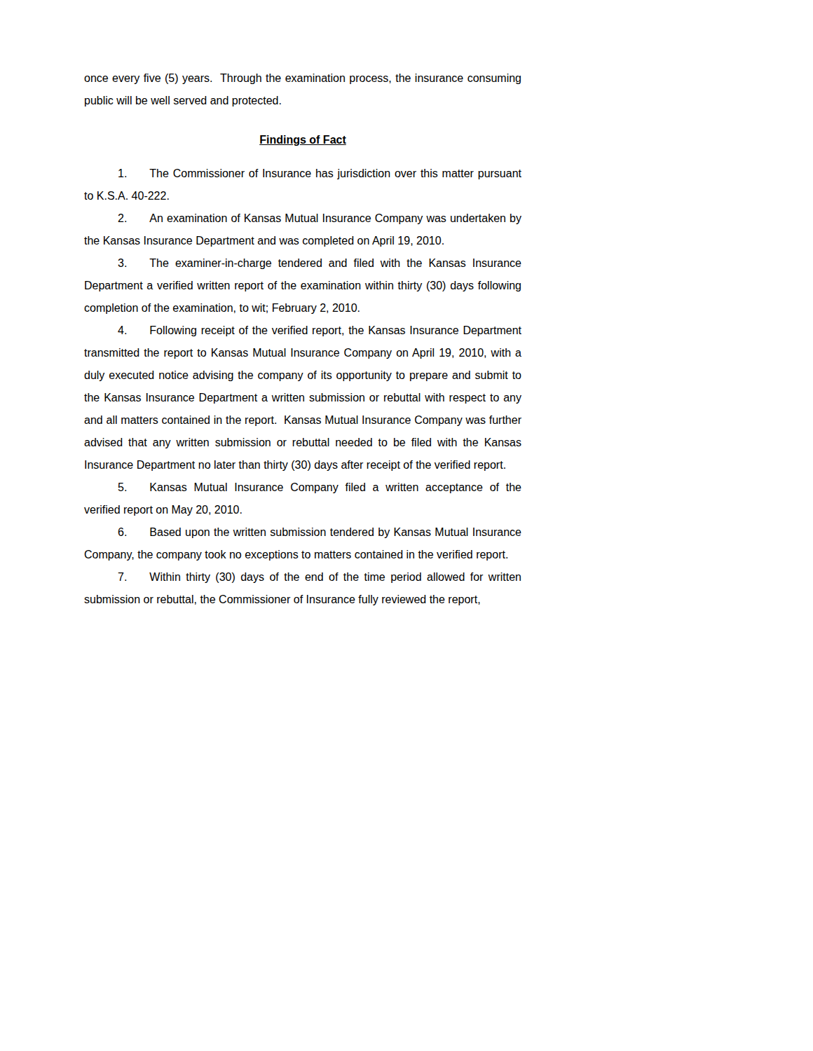once every five (5) years. Through the examination process, the insurance consuming public will be well served and protected.
Findings of Fact
1.  The Commissioner of Insurance has jurisdiction over this matter pursuant to K.S.A. 40-222.
2.  An examination of Kansas Mutual Insurance Company was undertaken by the Kansas Insurance Department and was completed on April 19, 2010.
3.  The examiner-in-charge tendered and filed with the Kansas Insurance Department a verified written report of the examination within thirty (30) days following completion of the examination, to wit; February 2, 2010.
4.  Following receipt of the verified report, the Kansas Insurance Department transmitted the report to Kansas Mutual Insurance Company on April 19, 2010, with a duly executed notice advising the company of its opportunity to prepare and submit to the Kansas Insurance Department a written submission or rebuttal with respect to any and all matters contained in the report. Kansas Mutual Insurance Company was further advised that any written submission or rebuttal needed to be filed with the Kansas Insurance Department no later than thirty (30) days after receipt of the verified report.
5.  Kansas Mutual Insurance Company filed a written acceptance of the verified report on May 20, 2010.
6.  Based upon the written submission tendered by Kansas Mutual Insurance Company, the company took no exceptions to matters contained in the verified report.
7.  Within thirty (30) days of the end of the time period allowed for written submission or rebuttal, the Commissioner of Insurance fully reviewed the report,